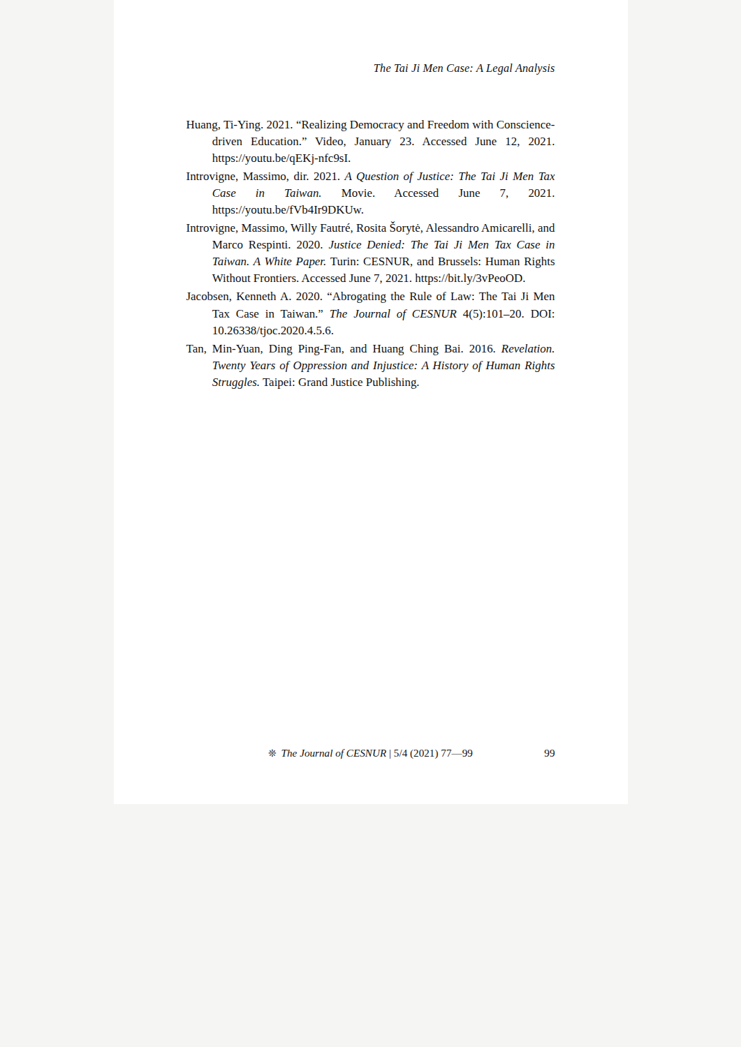The Tai Ji Men Case: A Legal Analysis
Huang, Ti-Ying. 2021. “Realizing Democracy and Freedom with Conscience-driven Education.” Video, January 23. Accessed June 12, 2021. https://youtu.be/qEKj-nfc9sI.
Introvigne, Massimo, dir. 2021. A Question of Justice: The Tai Ji Men Tax Case in Taiwan. Movie. Accessed June 7, 2021. https://youtu.be/fVb4Ir9DKUw.
Introvigne, Massimo, Willy Fautré, Rosita Šorytė, Alessandro Amicarelli, and Marco Respinti. 2020. Justice Denied: The Tai Ji Men Tax Case in Taiwan. A White Paper. Turin: CESNUR, and Brussels: Human Rights Without Frontiers. Accessed June 7, 2021. https://bit.ly/3vPeoOD.
Jacobsen, Kenneth A. 2020. “Abrogating the Rule of Law: The Tai Ji Men Tax Case in Taiwan.” The Journal of CESNUR 4(5):101–20. DOI: 10.26338/tjoc.2020.4.5.6.
Tan, Min-Yuan, Ding Ping-Fan, and Huang Ching Bai. 2016. Revelation. Twenty Years of Oppression and Injustice: A History of Human Rights Struggles. Taipei: Grand Justice Publishing.
❊The Journal of CESNUR | 5/4 (2021) 77—99 99